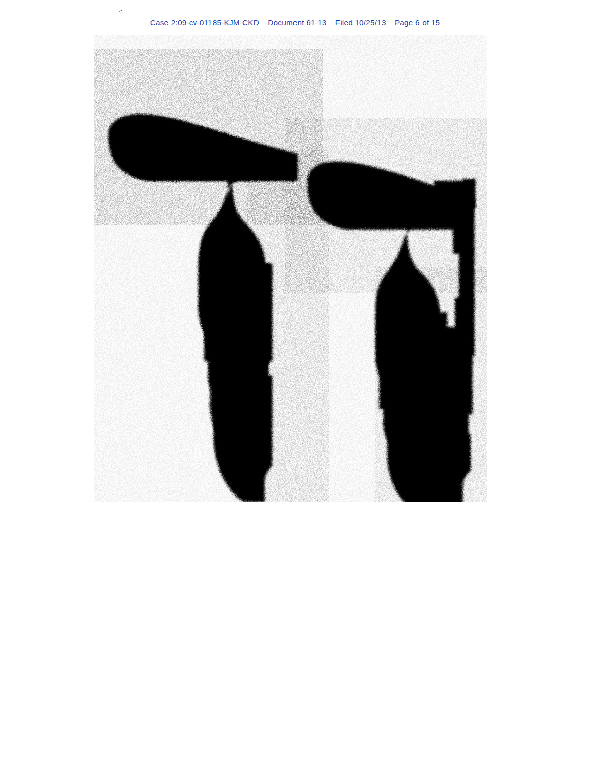Case 2:09-cv-01185-KJM-CKD Document 61-13 Filed 10/25/13 Page 6 of 15